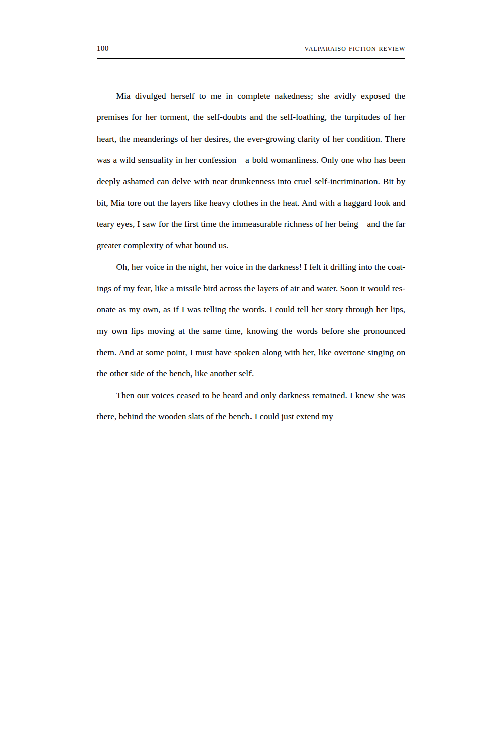100 Valparaiso Fiction Review
Mia divulged herself to me in complete nakedness; she avidly exposed the premises for her torment, the self-doubts and the self-loathing, the turpitudes of her heart, the meanderings of her desires, the ever-growing clarity of her condition. There was a wild sensuality in her confession—a bold womanliness. Only one who has been deeply ashamed can delve with near drunkenness into cruel self-incrimination. Bit by bit, Mia tore out the layers like heavy clothes in the heat. And with a haggard look and teary eyes, I saw for the first time the immeasurable richness of her being—and the far greater complexity of what bound us.
Oh, her voice in the night, her voice in the darkness! I felt it drilling into the coatings of my fear, like a missile bird across the layers of air and water. Soon it would resonate as my own, as if I was telling the words. I could tell her story through her lips, my own lips moving at the same time, knowing the words before she pronounced them. And at some point, I must have spoken along with her, like overtone singing on the other side of the bench, like another self.
Then our voices ceased to be heard and only darkness remained. I knew she was there, behind the wooden slats of the bench. I could just extend my